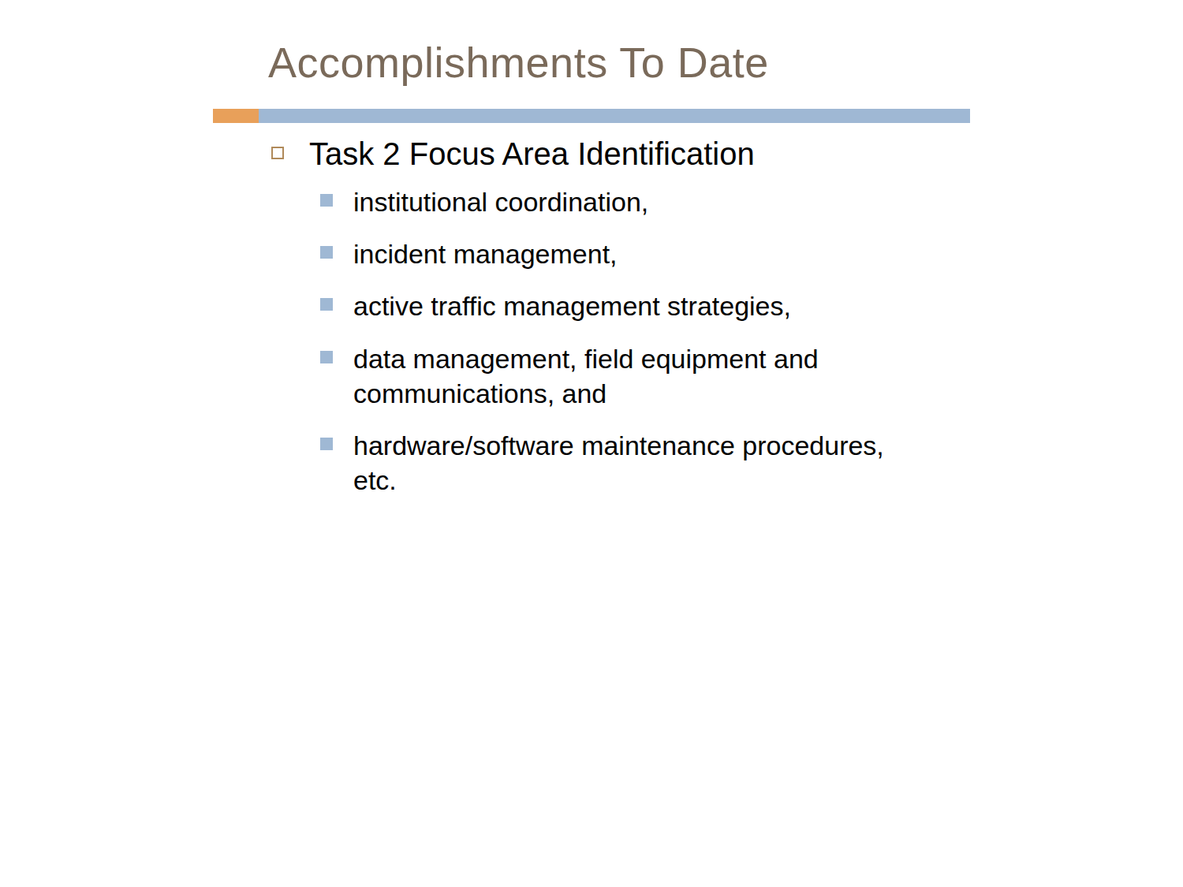Accomplishments To Date
Task 2 Focus Area Identification
institutional coordination,
incident management,
active traffic management strategies,
data management, field equipment and communications, and
hardware/software maintenance procedures, etc.